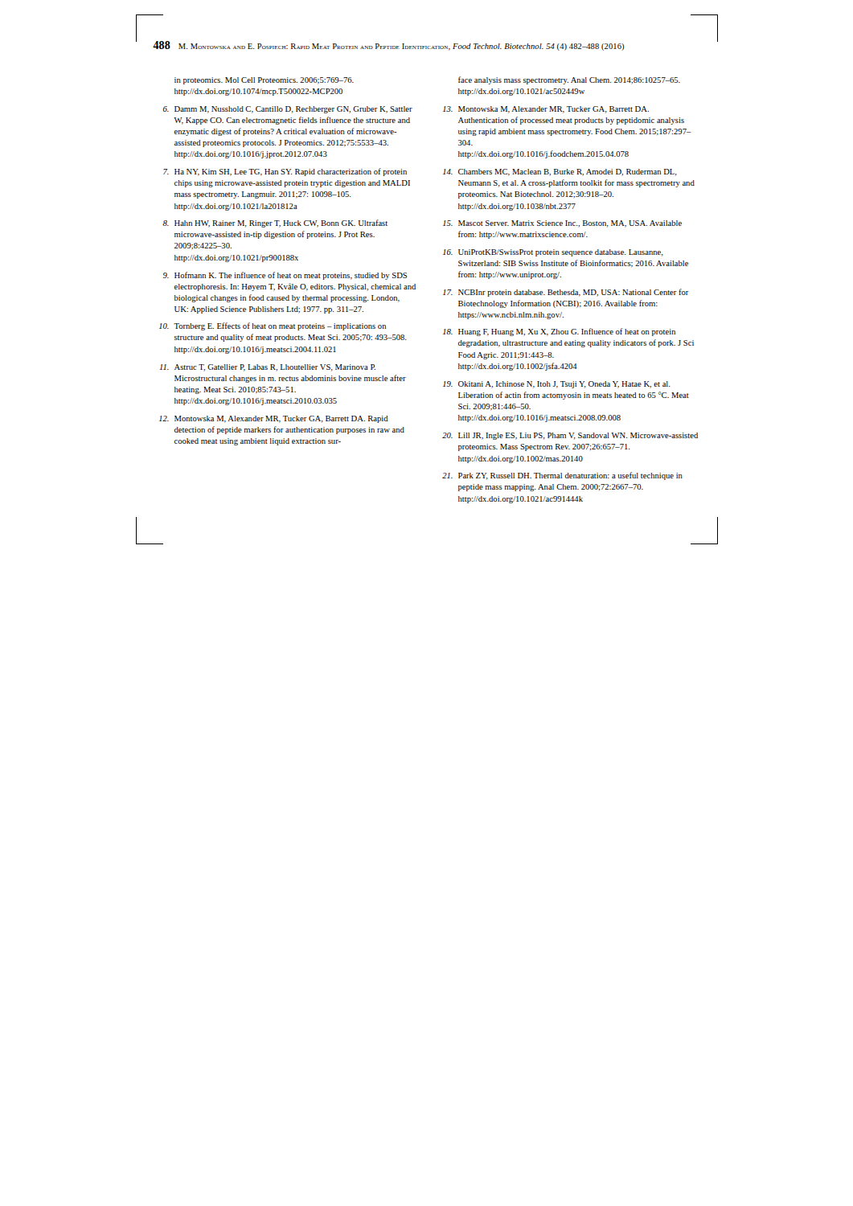488 M. Montowska and E. Pospiech: Rapid Meat Protein and Peptide Identification, Food Technol. Biotechnol. 54 (4) 482–488 (2016)
in proteomics. Mol Cell Proteomics. 2006;5:769–76.
http://dx.doi.org/10.1074/mcp.T500022-MCP200
6. Damm M, Nusshold C, Cantillo D, Rechberger GN, Gruber K, Sattler W, Kappe CO. Can electromagnetic fields influence the structure and enzymatic digest of proteins? A critical evaluation of microwave-assisted proteomics protocols. J Proteomics. 2012;75:5533–43. http://dx.doi.org/10.1016/j.jprot.2012.07.043
7. Ha NY, Kim SH, Lee TG, Han SY. Rapid characterization of protein chips using microwave-assisted protein tryptic digestion and MALDI mass spectrometry. Langmuir. 2011;27: 10098–105. http://dx.doi.org/10.1021/la201812a
8. Hahn HW, Rainer M, Ringer T, Huck CW, Bonn GK. Ultrafast microwave-assisted in-tip digestion of proteins. J Prot Res. 2009;8:4225–30. http://dx.doi.org/10.1021/pr900188x
9. Hofmann K. The influence of heat on meat proteins, studied by SDS electrophoresis. In: Høyem T, Kvåle O, editors. Physical, chemical and biological changes in food caused by thermal processing. London, UK: Applied Science Publishers Ltd; 1977. pp. 311–27.
10. Tornberg E. Effects of heat on meat proteins – implications on structure and quality of meat products. Meat Sci. 2005;70: 493–508. http://dx.doi.org/10.1016/j.meatsci.2004.11.021
11. Astruc T, Gatellier P, Labas R, Lhoutellier VS, Marinova P. Microstructural changes in m. rectus abdominis bovine muscle after heating. Meat Sci. 2010;85:743–51. http://dx.doi.org/10.1016/j.meatsci.2010.03.035
12. Montowska M, Alexander MR, Tucker GA, Barrett DA. Rapid detection of peptide markers for authentication purposes in raw and cooked meat using ambient liquid extraction sur-
face analysis mass spectrometry. Anal Chem. 2014;86:10257–65.
http://dx.doi.org/10.1021/ac502449w
13. Montowska M, Alexander MR, Tucker GA, Barrett DA. Authentication of processed meat products by peptidomic analysis using rapid ambient mass spectrometry. Food Chem. 2015;187:297–304. http://dx.doi.org/10.1016/j.foodchem.2015.04.078
14. Chambers MC, Maclean B, Burke R, Amodei D, Ruderman DL, Neumann S, et al. A cross-platform toolkit for mass spectrometry and proteomics. Nat Biotechnol. 2012;30:918–20. http://dx.doi.org/10.1038/nbt.2377
15. Mascot Server. Matrix Science Inc., Boston, MA, USA. Available from: http://www.matrixscience.com/.
16. UniProtKB/SwissProt protein sequence database. Lausanne, Switzerland: SIB Swiss Institute of Bioinformatics; 2016. Available from: http://www.uniprot.org/.
17. NCBInr protein database. Bethesda, MD, USA: National Center for Biotechnology Information (NCBI); 2016. Available from: https://www.ncbi.nlm.nih.gov/.
18. Huang F, Huang M, Xu X, Zhou G. Influence of heat on protein degradation, ultrastructure and eating quality indicators of pork. J Sci Food Agric. 2011;91:443–8. http://dx.doi.org/10.1002/jsfa.4204
19. Okitani A, Ichinose N, Itoh J, Tsuji Y, Oneda Y, Hatae K, et al. Liberation of actin from actomyosin in meats heated to 65 °C. Meat Sci. 2009;81:446–50. http://dx.doi.org/10.1016/j.meatsci.2008.09.008
20. Lill JR, Ingle ES, Liu PS, Pham V, Sandoval WN. Microwave-assisted proteomics. Mass Spectrom Rev. 2007;26:657–71. http://dx.doi.org/10.1002/mas.20140
21. Park ZY, Russell DH. Thermal denaturation: a useful technique in peptide mass mapping. Anal Chem. 2000;72:2667–70. http://dx.doi.org/10.1021/ac991444k